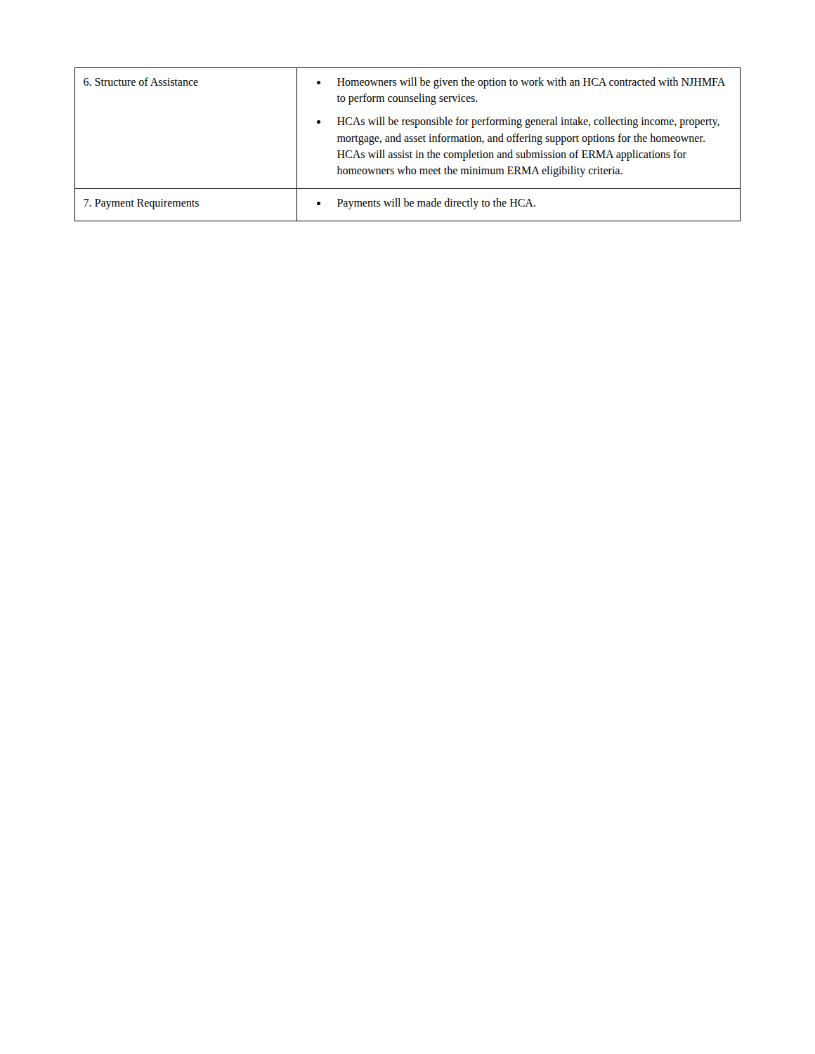| 6. Structure of Assistance | Homeowners will be given the option to work with an HCA contracted with NJHMFA to perform counseling services. HCAs will be responsible for performing general intake, collecting income, property, mortgage, and asset information, and offering support options for the homeowner. HCAs will assist in the completion and submission of ERMA applications for homeowners who meet the minimum ERMA eligibility criteria. |
| 7. Payment Requirements | Payments will be made directly to the HCA. |